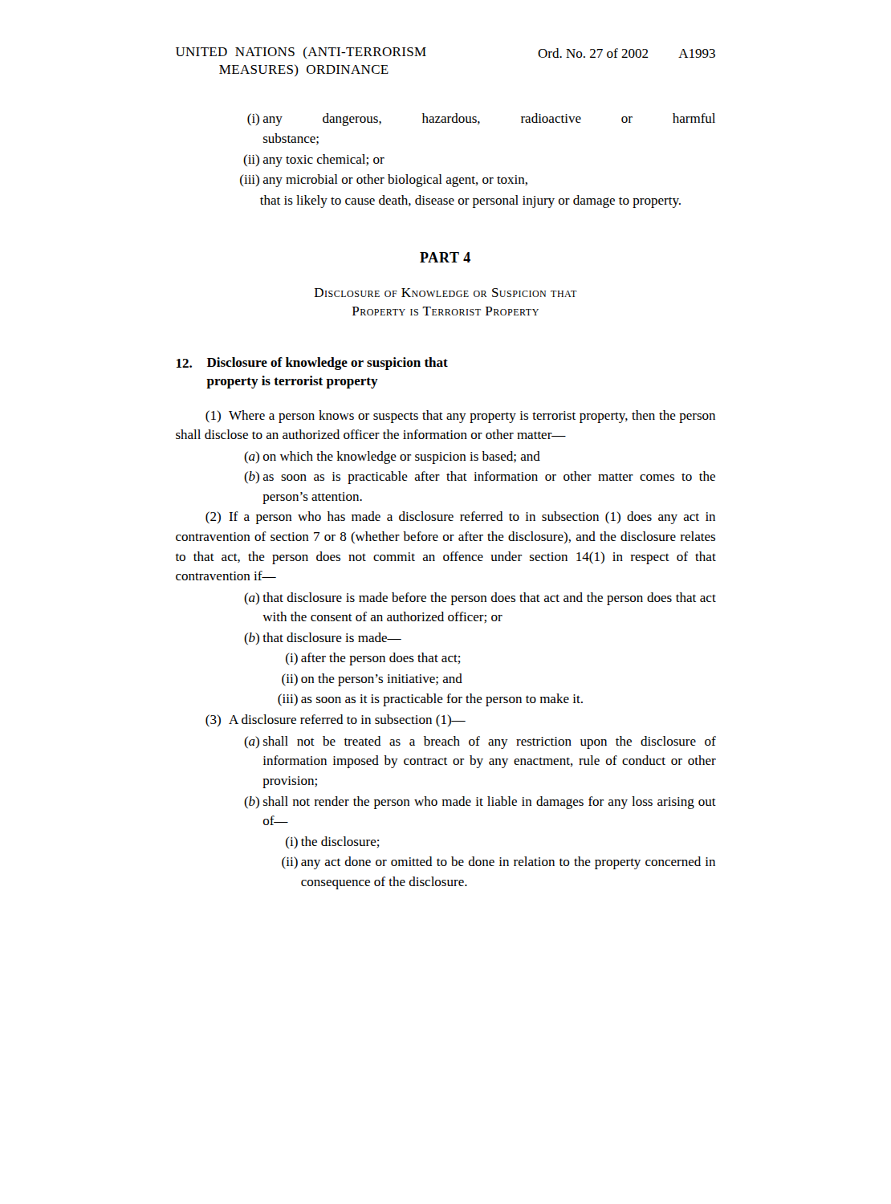UNITED NATIONS (ANTI-TERRORISM
MEASURES) ORDINANCE
Ord. No. 27 of 2002 A1993
(i) any dangerous, hazardous, radioactive or harmful
substance;
(ii) any toxic chemical; or
(iii) any microbial or other biological agent, or toxin,
that is likely to cause death, disease or personal injury or damage to property.
PART 4
Disclosure of Knowledge or Suspicion that
Property is Terrorist Property
12.
Disclosure of knowledge or suspicion that
property is terrorist property
(1) Where a person knows or suspects that any property is terrorist property, then the person shall disclose to an authorized officer the information or other matter—
(a) on which the knowledge or suspicion is based; and
(b) as soon as is practicable after that information or other matter comes to the person’s attention.
(2) If a person who has made a disclosure referred to in subsection (1) does any act in contravention of section 7 or 8 (whether before or after the disclosure), and the disclosure relates to that act, the person does not commit an offence under section 14(1) in respect of that contravention if—
(a) that disclosure is made before the person does that act and the person does that act with the consent of an authorized officer; or
(b) that disclosure is made—
(i) after the person does that act;
(ii) on the person’s initiative; and
(iii) as soon as it is practicable for the person to make it.
(3) A disclosure referred to in subsection (1)—
(a) shall not be treated as a breach of any restriction upon the disclosure of information imposed by contract or by any enactment, rule of conduct or other provision;
(b) shall not render the person who made it liable in damages for any loss arising out of—
(i) the disclosure;
(ii) any act done or omitted to be done in relation to the property concerned in consequence of the disclosure.